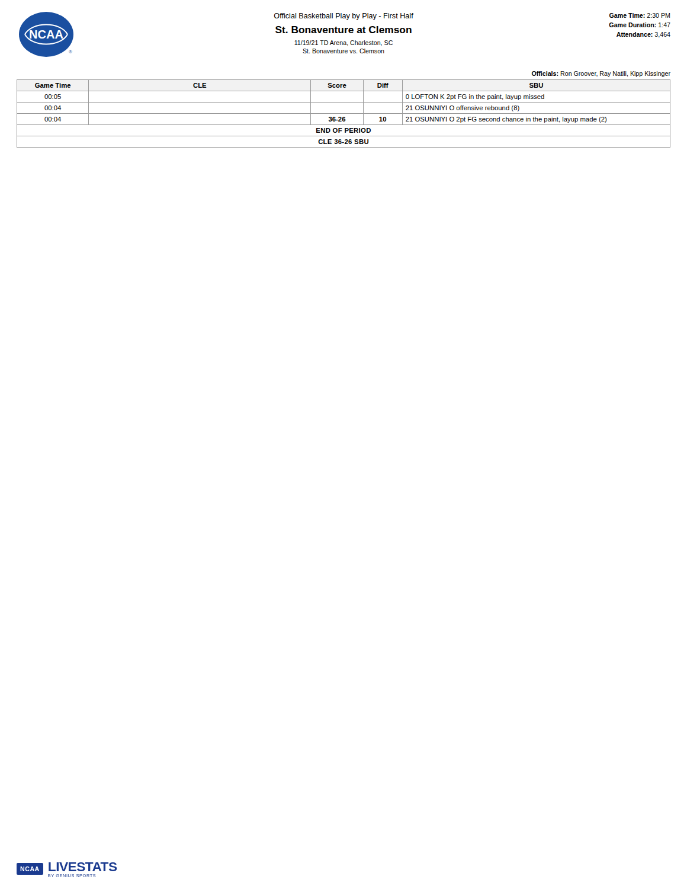NCAA ®
Official Basketball Play by Play - First Half
St. Bonaventure at Clemson
11/19/21 TD Arena, Charleston, SC
St. Bonaventure vs. Clemson
Game Time: 2:30 PM
Game Duration: 1:47
Attendance: 3,464
Officials: Ron Groover, Ray Natili, Kipp Kissinger
| Game Time | CLE | Score | Diff | SBU |
| --- | --- | --- | --- | --- |
| 00:05 | | | | 0 LOFTON K 2pt FG in the paint, layup missed |
| 00:04 | | | | 21 OSUNNIYI O offensive rebound (8) |
| 00:04 | | 36-26 | 10 | 21 OSUNNIYI O 2pt FG second chance in the paint, layup made (2) |
| END OF PERIOD |
| CLE 36-26 SBU |
NCAA
LIVESTATS
BY GENIUS SPORTS